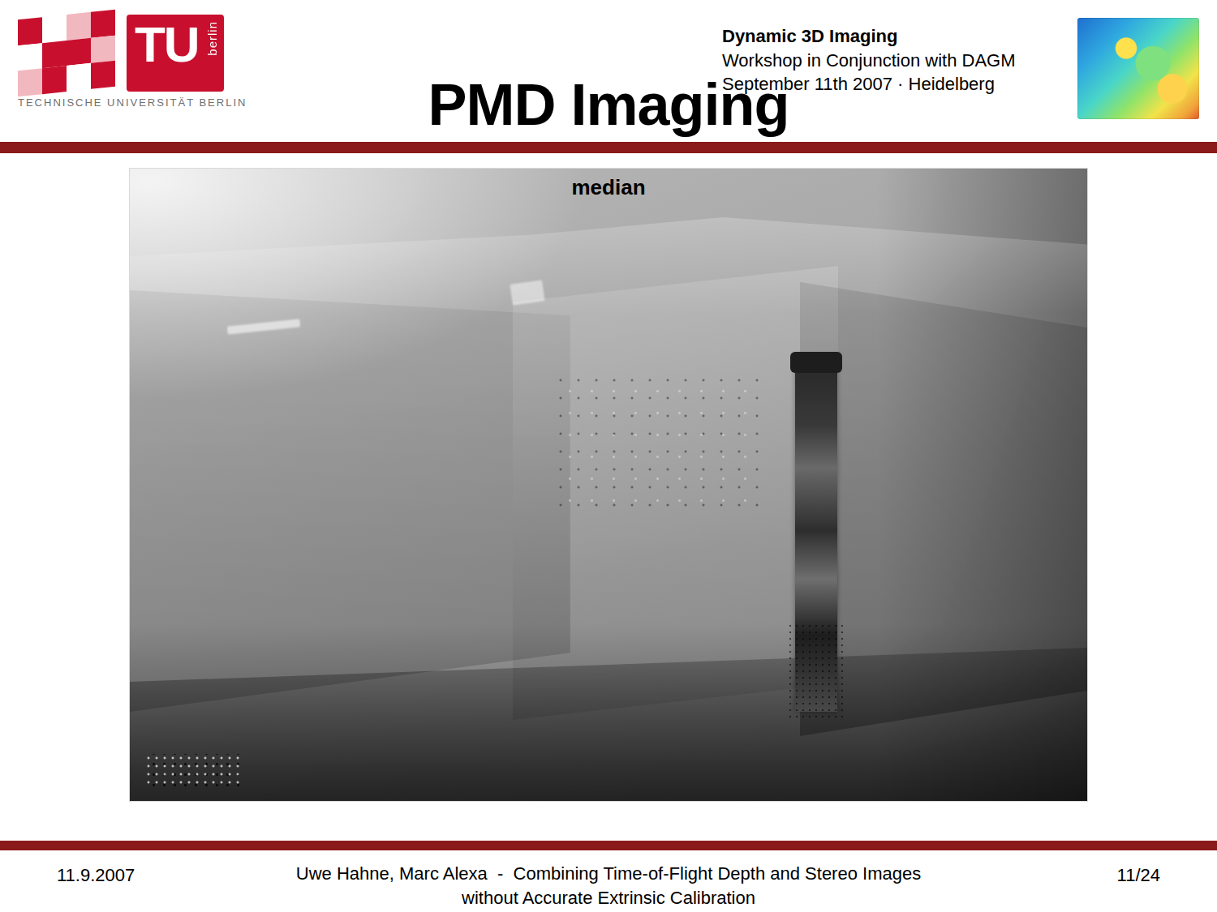TU berlin
TECHNISCHE UNIVERSITÄT BERLIN
PMD Imaging
Dynamic 3D Imaging
Workshop in Conjunction with DAGM
September 11th 2007 · Heidelberg
median
11.9.2007
Uwe Hahne, Marc Alexa - Combining Time-of-Flight Depth and Stereo Images
without Accurate Extrinsic Calibration
11/24